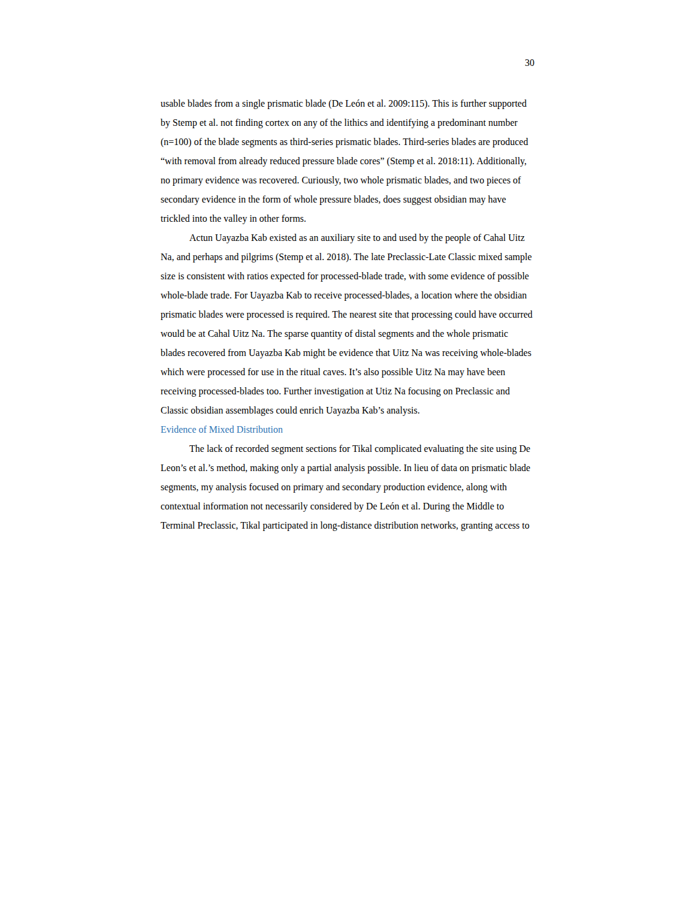30
usable blades from a single prismatic blade (De León et al. 2009:115). This is further supported by Stemp et al. not finding cortex on any of the lithics and identifying a predominant number (n=100) of the blade segments as third-series prismatic blades. Third-series blades are produced “with removal from already reduced pressure blade cores” (Stemp et al. 2018:11). Additionally, no primary evidence was recovered. Curiously, two whole prismatic blades, and two pieces of secondary evidence in the form of whole pressure blades, does suggest obsidian may have trickled into the valley in other forms.
Actun Uayazba Kab existed as an auxiliary site to and used by the people of Cahal Uitz Na, and perhaps and pilgrims (Stemp et al. 2018). The late Preclassic-Late Classic mixed sample size is consistent with ratios expected for processed-blade trade, with some evidence of possible whole-blade trade. For Uayazba Kab to receive processed-blades, a location where the obsidian prismatic blades were processed is required. The nearest site that processing could have occurred would be at Cahal Uitz Na. The sparse quantity of distal segments and the whole prismatic blades recovered from Uayazba Kab might be evidence that Uitz Na was receiving whole-blades which were processed for use in the ritual caves. It’s also possible Uitz Na may have been receiving processed-blades too. Further investigation at Utiz Na focusing on Preclassic and Classic obsidian assemblages could enrich Uayazba Kab’s analysis.
Evidence of Mixed Distribution
The lack of recorded segment sections for Tikal complicated evaluating the site using De Leon’s et al.’s method, making only a partial analysis possible. In lieu of data on prismatic blade segments, my analysis focused on primary and secondary production evidence, along with contextual information not necessarily considered by De León et al. During the Middle to Terminal Preclassic, Tikal participated in long-distance distribution networks, granting access to